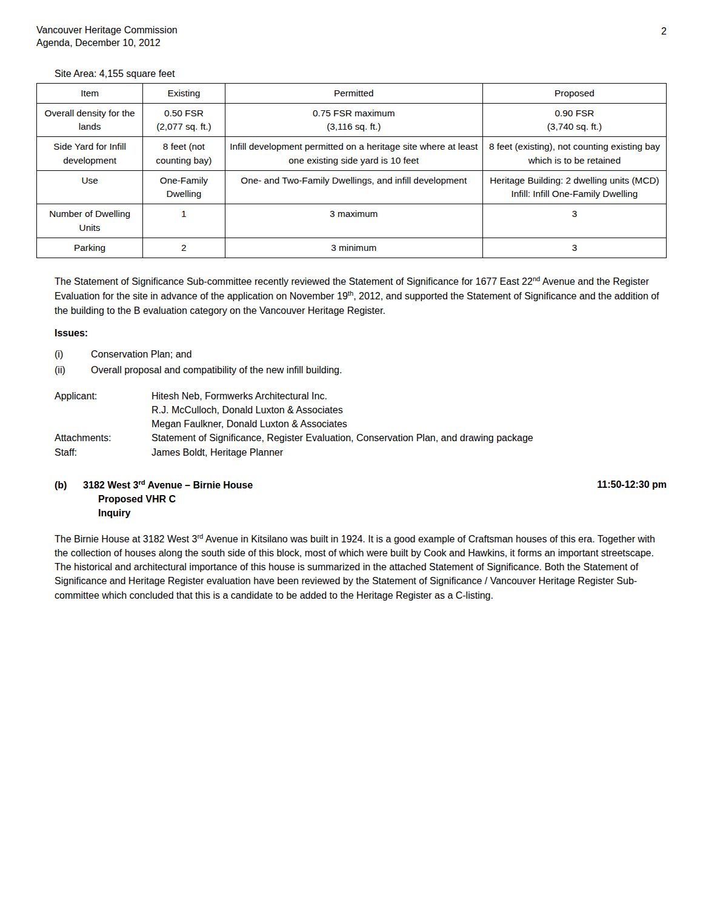Vancouver Heritage Commission
Agenda, December 10, 2012
2
Site Area: 4,155 square feet
| Item | Existing | Permitted | Proposed |
| --- | --- | --- | --- |
| Overall density for the lands | 0.50 FSR (2,077 sq. ft.) | 0.75 FSR maximum (3,116 sq. ft.) | 0.90 FSR (3,740 sq. ft.) |
| Side Yard for Infill development | 8 feet (not counting bay) | Infill development permitted on a heritage site where at least one existing side yard is 10 feet | 8 feet (existing), not counting existing bay which is to be retained |
| Use | One-Family Dwelling | One- and Two-Family Dwellings, and infill development | Heritage Building: 2 dwelling units (MCD) Infill: Infill One-Family Dwelling |
| Number of Dwelling Units | 1 | 3 maximum | 3 |
| Parking | 2 | 3 minimum | 3 |
The Statement of Significance Sub-committee recently reviewed the Statement of Significance for 1677 East 22nd Avenue and the Register Evaluation for the site in advance of the application on November 19th, 2012, and supported the Statement of Significance and the addition of the building to the B evaluation category on the Vancouver Heritage Register.
Issues:
(i) Conservation Plan; and
(ii) Overall proposal and compatibility of the new infill building.
| Applicant: | Hitesh Neb, Formwerks Architectural Inc. |
| | R.J. McCulloch, Donald Luxton & Associates |
| | Megan Faulkner, Donald Luxton & Associates |
| Attachments: | Statement of Significance, Register Evaluation, Conservation Plan, and drawing package |
| Staff: | James Boldt, Heritage Planner |
(b) 3182 West 3rd Avenue – Birnie House
11:50-12:30 pm
Proposed VHR C
Inquiry
The Birnie House at 3182 West 3rd Avenue in Kitsilano was built in 1924. It is a good example of Craftsman houses of this era. Together with the collection of houses along the south side of this block, most of which were built by Cook and Hawkins, it forms an important streetscape. The historical and architectural importance of this house is summarized in the attached Statement of Significance. Both the Statement of Significance and Heritage Register evaluation have been reviewed by the Statement of Significance / Vancouver Heritage Register Sub-committee which concluded that this is a candidate to be added to the Heritage Register as a C-listing.